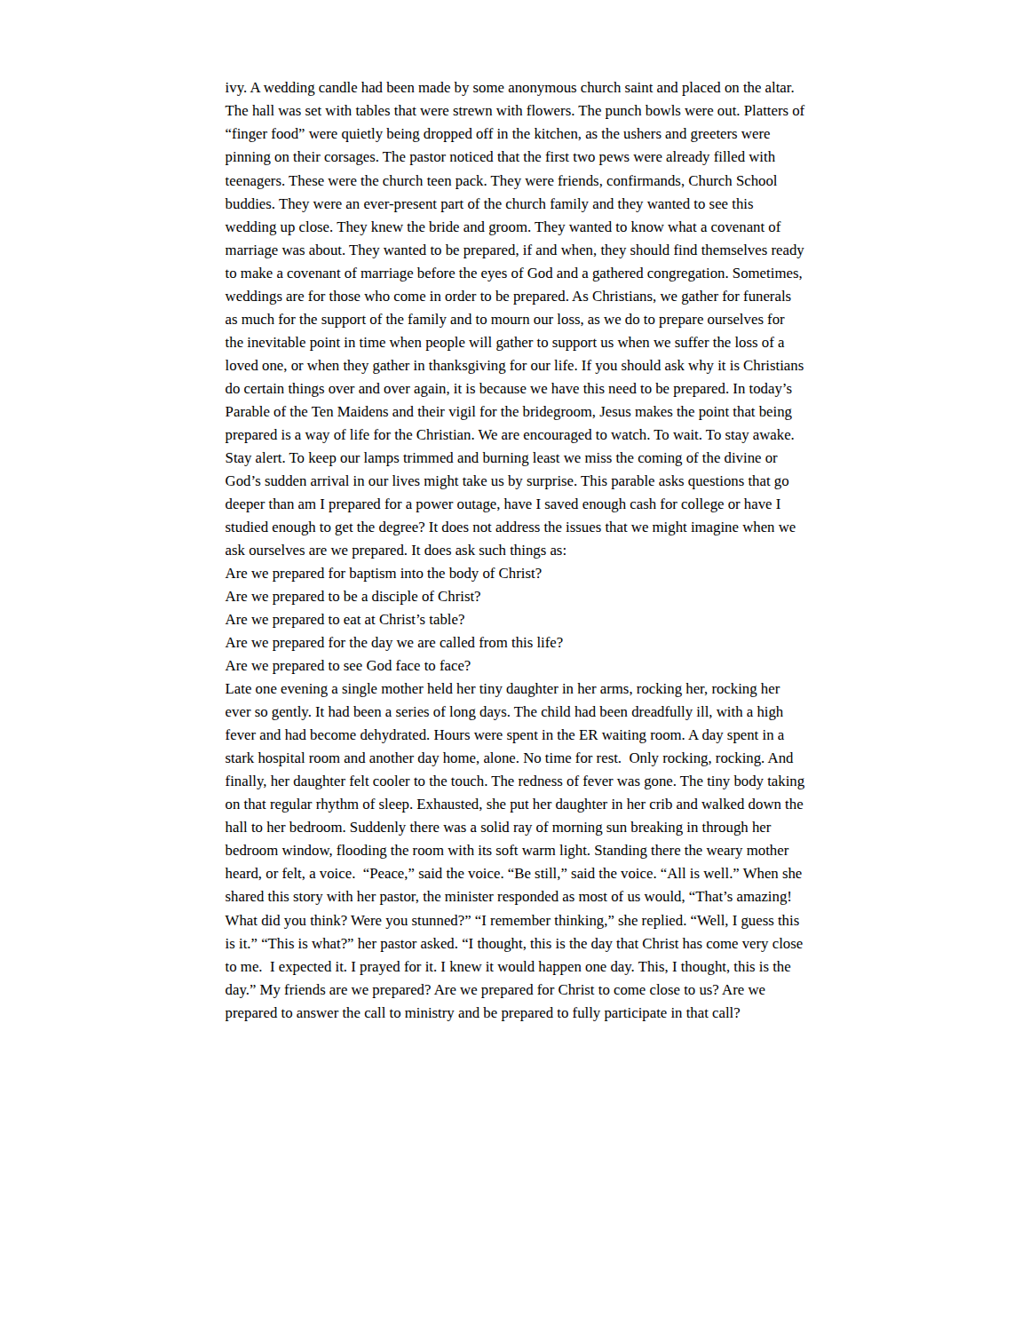ivy. A wedding candle had been made by some anonymous church saint and placed on the altar. The hall was set with tables that were strewn with flowers. The punch bowls were out. Platters of “finger food” were quietly being dropped off in the kitchen, as the ushers and greeters were pinning on their corsages. The pastor noticed that the first two pews were already filled with teenagers. These were the church teen pack. They were friends, confirmands, Church School buddies. They were an ever-present part of the church family and they wanted to see this wedding up close. They knew the bride and groom. They wanted to know what a covenant of marriage was about. They wanted to be prepared, if and when, they should find themselves ready to make a covenant of marriage before the eyes of God and a gathered congregation. Sometimes, weddings are for those who come in order to be prepared. As Christians, we gather for funerals as much for the support of the family and to mourn our loss, as we do to prepare ourselves for the inevitable point in time when people will gather to support us when we suffer the loss of a loved one, or when they gather in thanksgiving for our life. If you should ask why it is Christians do certain things over and over again, it is because we have this need to be prepared. In today’s Parable of the Ten Maidens and their vigil for the bridegroom, Jesus makes the point that being prepared is a way of life for the Christian. We are encouraged to watch. To wait. To stay awake. Stay alert. To keep our lamps trimmed and burning least we miss the coming of the divine or God’s sudden arrival in our lives might take us by surprise. This parable asks questions that go deeper than am I prepared for a power outage, have I saved enough cash for college or have I studied enough to get the degree? It does not address the issues that we might imagine when we ask ourselves are we prepared. It does ask such things as:
Are we prepared for baptism into the body of Christ?
Are we prepared to be a disciple of Christ?
Are we prepared to eat at Christ’s table?
Are we prepared for the day we are called from this life?
Are we prepared to see God face to face?
Late one evening a single mother held her tiny daughter in her arms, rocking her, rocking her ever so gently. It had been a series of long days. The child had been dreadfully ill, with a high fever and had become dehydrated. Hours were spent in the ER waiting room. A day spent in a stark hospital room and another day home, alone. No time for rest. Only rocking, rocking. And finally, her daughter felt cooler to the touch. The redness of fever was gone. The tiny body taking on that regular rhythm of sleep. Exhausted, she put her daughter in her crib and walked down the hall to her bedroom. Suddenly there was a solid ray of morning sun breaking in through her bedroom window, flooding the room with its soft warm light. Standing there the weary mother heard, or felt, a voice. “Peace,” said the voice. “Be still,” said the voice. “All is well.” When she shared this story with her pastor, the minister responded as most of us would, “That’s amazing! What did you think? Were you stunned?” “I remember thinking,” she replied. “Well, I guess this is it.” “This is what?” her pastor asked. “I thought, this is the day that Christ has come very close to me. I expected it. I prayed for it. I knew it would happen one day. This, I thought, this is the day.” My friends are we prepared? Are we prepared for Christ to come close to us? Are we prepared to answer the call to ministry and be prepared to fully participate in that call?